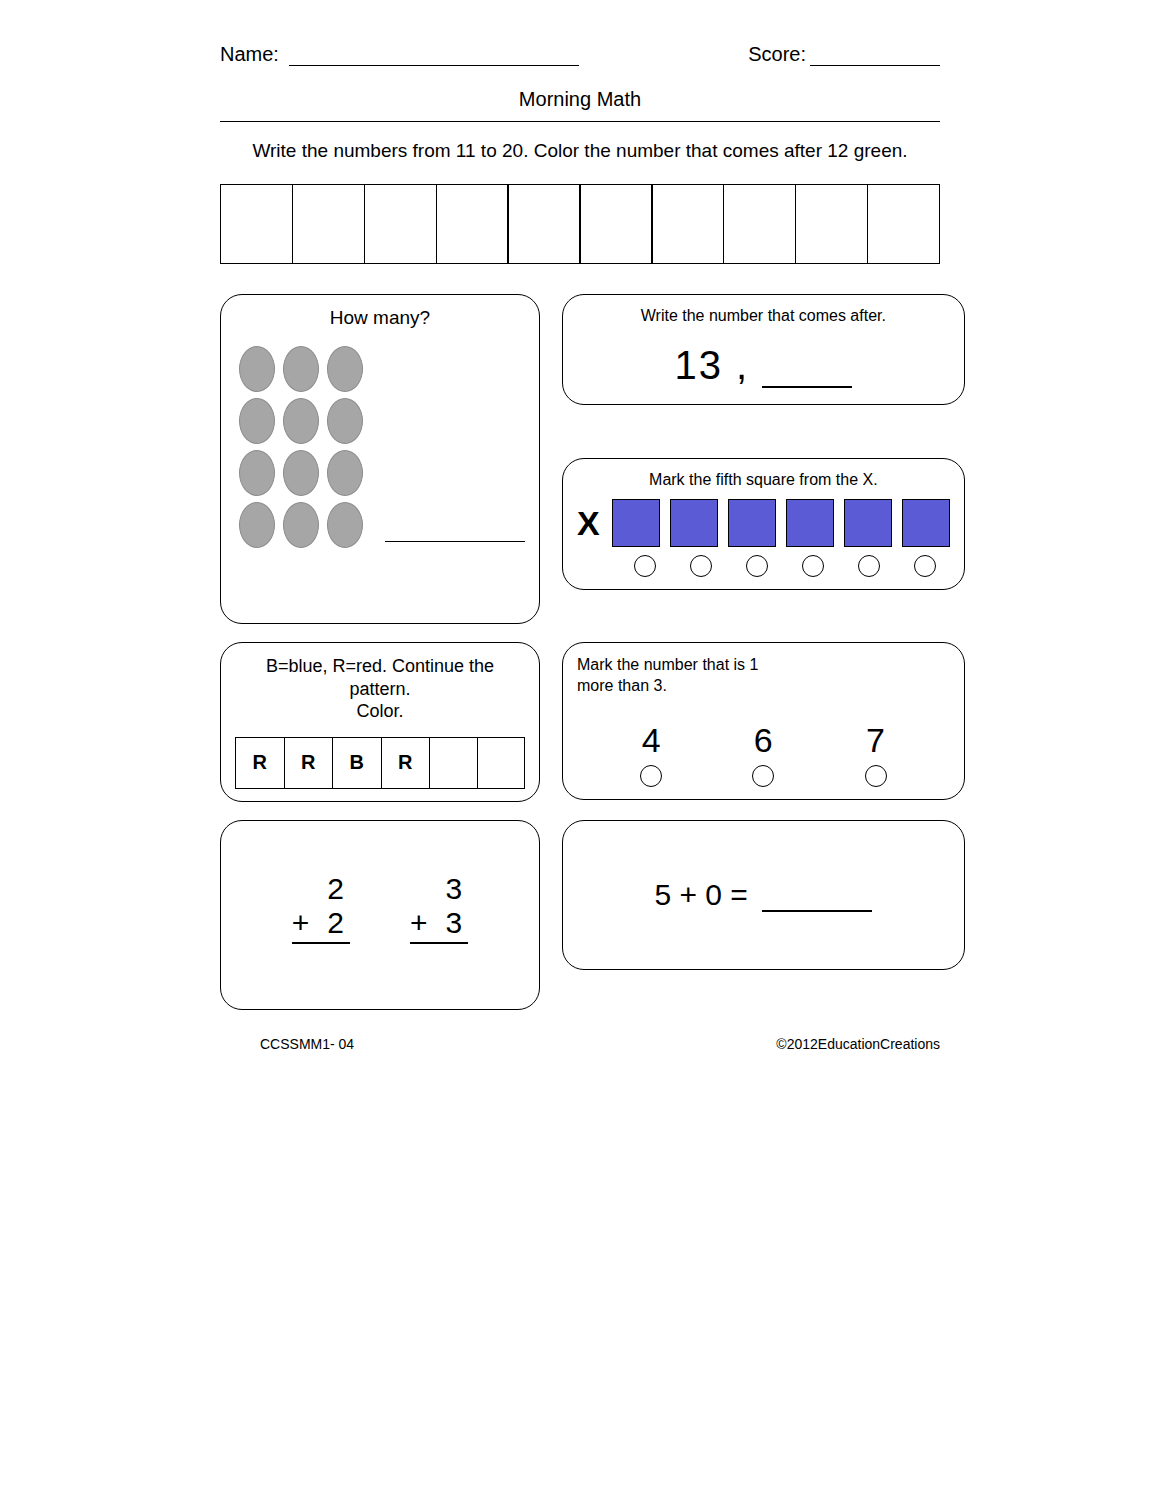Name:
Score:
Morning Math
Write the numbers from 11 to 20. Color the number that comes after 12 green.
How many?
Write the number that comes after.
13 ,
Mark the fifth square from the X.
X
B=blue, R=red. Continue the pattern.
Color.
| R | R | B | R | | |
Mark the number that is 1
more than 3.
4
6
7
2
+2
3
+3
5 + 0 =
CCSSMM1- 04
©2012EducationCreations